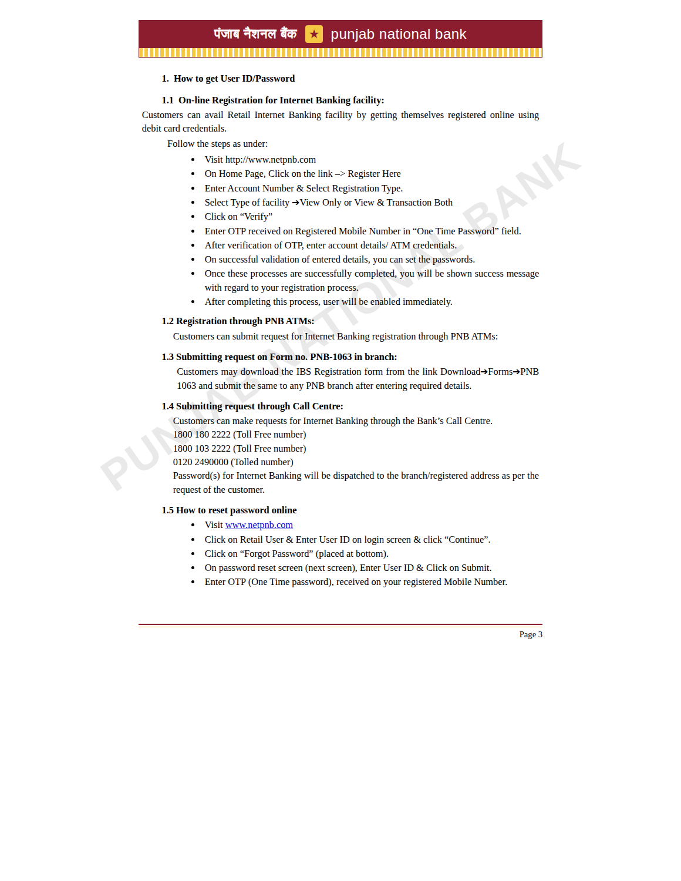पंजाब नैशनल बैंक ★ punjab national bank
PUNJAB NATIONAL BANK
1. How to get User ID/Password
1.1 On-line Registration for Internet Banking facility:
Customers can avail Retail Internet Banking facility by getting themselves registered online using debit card credentials.
Follow the steps as under:
Visit http://www.netpnb.com
On Home Page, Click on the link –> Register Here
Enter Account Number & Select Registration Type.
Select Type of facility ➔View Only or View & Transaction Both
Click on “Verify”
Enter OTP received on Registered Mobile Number in “One Time Password” field.
After verification of OTP, enter account details/ ATM credentials.
On successful validation of entered details, you can set the passwords.
Once these processes are successfully completed, you will be shown success message with regard to your registration process.
After completing this process, user will be enabled immediately.
1.2 Registration through PNB ATMs:
Customers can submit request for Internet Banking registration through PNB ATMs:
1.3 Submitting request on Form no. PNB-1063 in branch:
Customers may download the IBS Registration form from the link Download➔Forms➔PNB 1063 and submit the same to any PNB branch after entering required details.
1.4 Submitting request through Call Centre:
Customers can make requests for Internet Banking through the Bank’s Call Centre.
1800 180 2222 (Toll Free number)
1800 103 2222 (Toll Free number)
0120 2490000 (Tolled number)
Password(s) for Internet Banking will be dispatched to the branch/registered address as per the request of the customer.
1.5 How to reset password online
Visit www.netpnb.com
Click on Retail User & Enter User ID on login screen & click “Continue”.
Click on “Forgot Password” (placed at bottom).
On password reset screen (next screen), Enter User ID & Click on Submit.
Enter OTP (One Time password), received on your registered Mobile Number.
Page 3